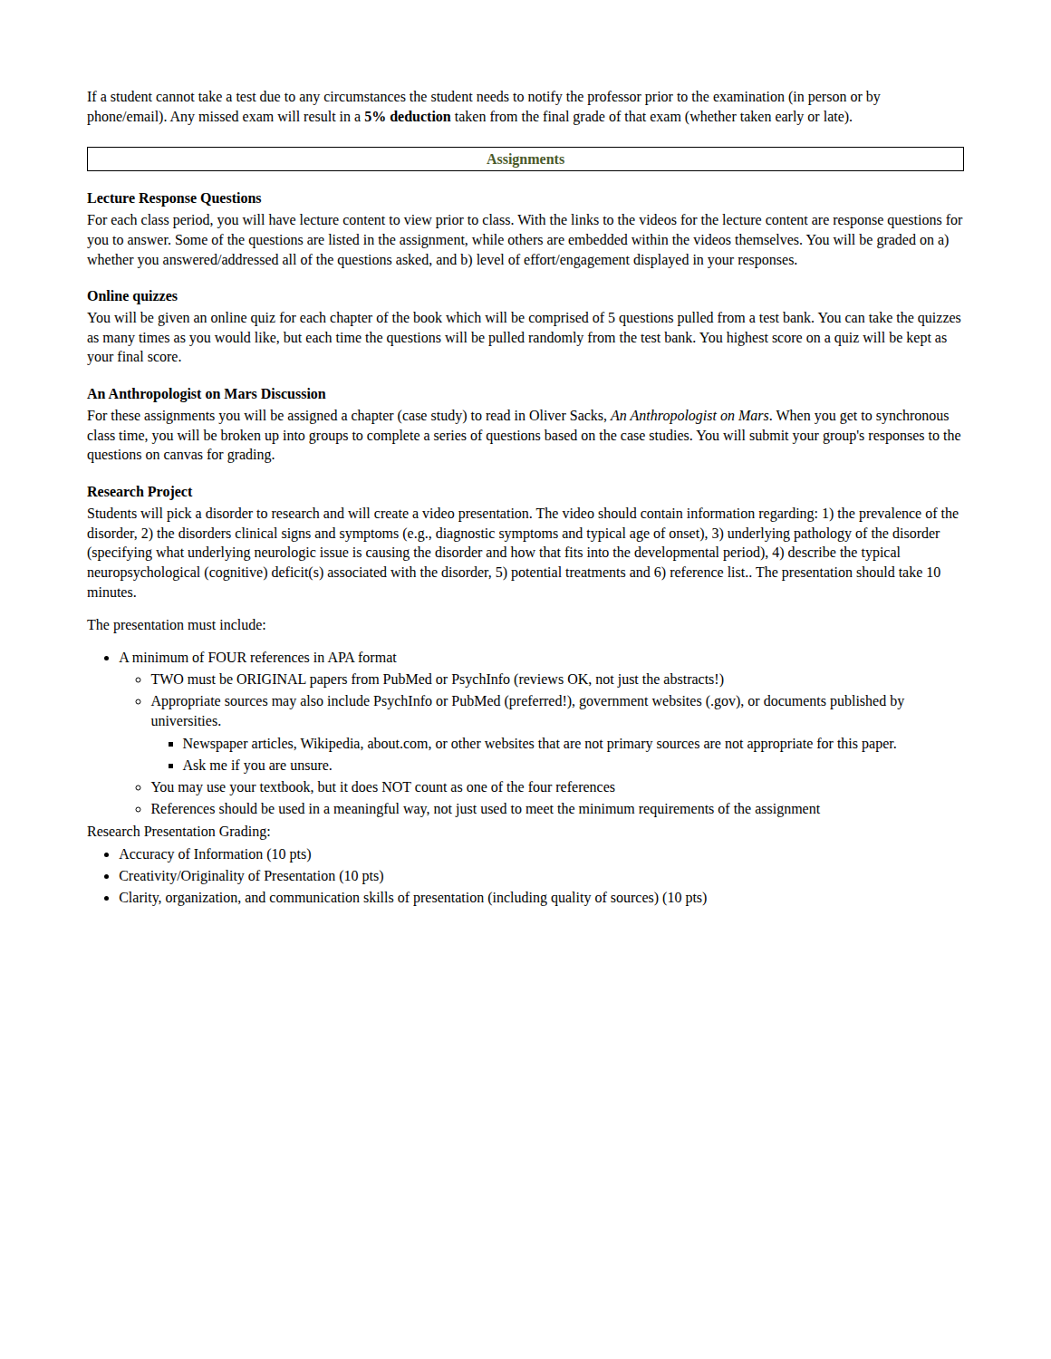If a student cannot take a test due to any circumstances the student needs to notify the professor prior to the examination (in person or by phone/email). Any missed exam will result in a 5% deduction taken from the final grade of that exam (whether taken early or late).
Assignments
Lecture Response Questions
For each class period, you will have lecture content to view prior to class. With the links to the videos for the lecture content are response questions for you to answer. Some of the questions are listed in the assignment, while others are embedded within the videos themselves. You will be graded on a) whether you answered/addressed all of the questions asked, and b) level of effort/engagement displayed in your responses.
Online quizzes
You will be given an online quiz for each chapter of the book which will be comprised of 5 questions pulled from a test bank. You can take the quizzes as many times as you would like, but each time the questions will be pulled randomly from the test bank. You highest score on a quiz will be kept as your final score.
An Anthropologist on Mars Discussion
For these assignments you will be assigned a chapter (case study) to read in Oliver Sacks, An Anthropologist on Mars. When you get to synchronous class time, you will be broken up into groups to complete a series of questions based on the case studies. You will submit your group's responses to the questions on canvas for grading.
Research Project
Students will pick a disorder to research and will create a video presentation. The video should contain information regarding: 1) the prevalence of the disorder, 2) the disorders clinical signs and symptoms (e.g., diagnostic symptoms and typical age of onset), 3) underlying pathology of the disorder (specifying what underlying neurologic issue is causing the disorder and how that fits into the developmental period), 4) describe the typical neuropsychological (cognitive) deficit(s) associated with the disorder, 5) potential treatments and 6) reference list.. The presentation should take 10 minutes.
The presentation must include:
A minimum of FOUR references in APA format
TWO must be ORIGINAL papers from PubMed or PsychInfo (reviews OK, not just the abstracts!)
Appropriate sources may also include PsychInfo or PubMed (preferred!), government websites (.gov), or documents published by universities.
Newspaper articles, Wikipedia, about.com, or other websites that are not primary sources are not appropriate for this paper.
Ask me if you are unsure.
You may use your textbook, but it does NOT count as one of the four references
References should be used in a meaningful way, not just used to meet the minimum requirements of the assignment
Research Presentation Grading:
Accuracy of Information (10 pts)
Creativity/Originality of Presentation (10 pts)
Clarity, organization, and communication skills of presentation (including quality of sources) (10 pts)